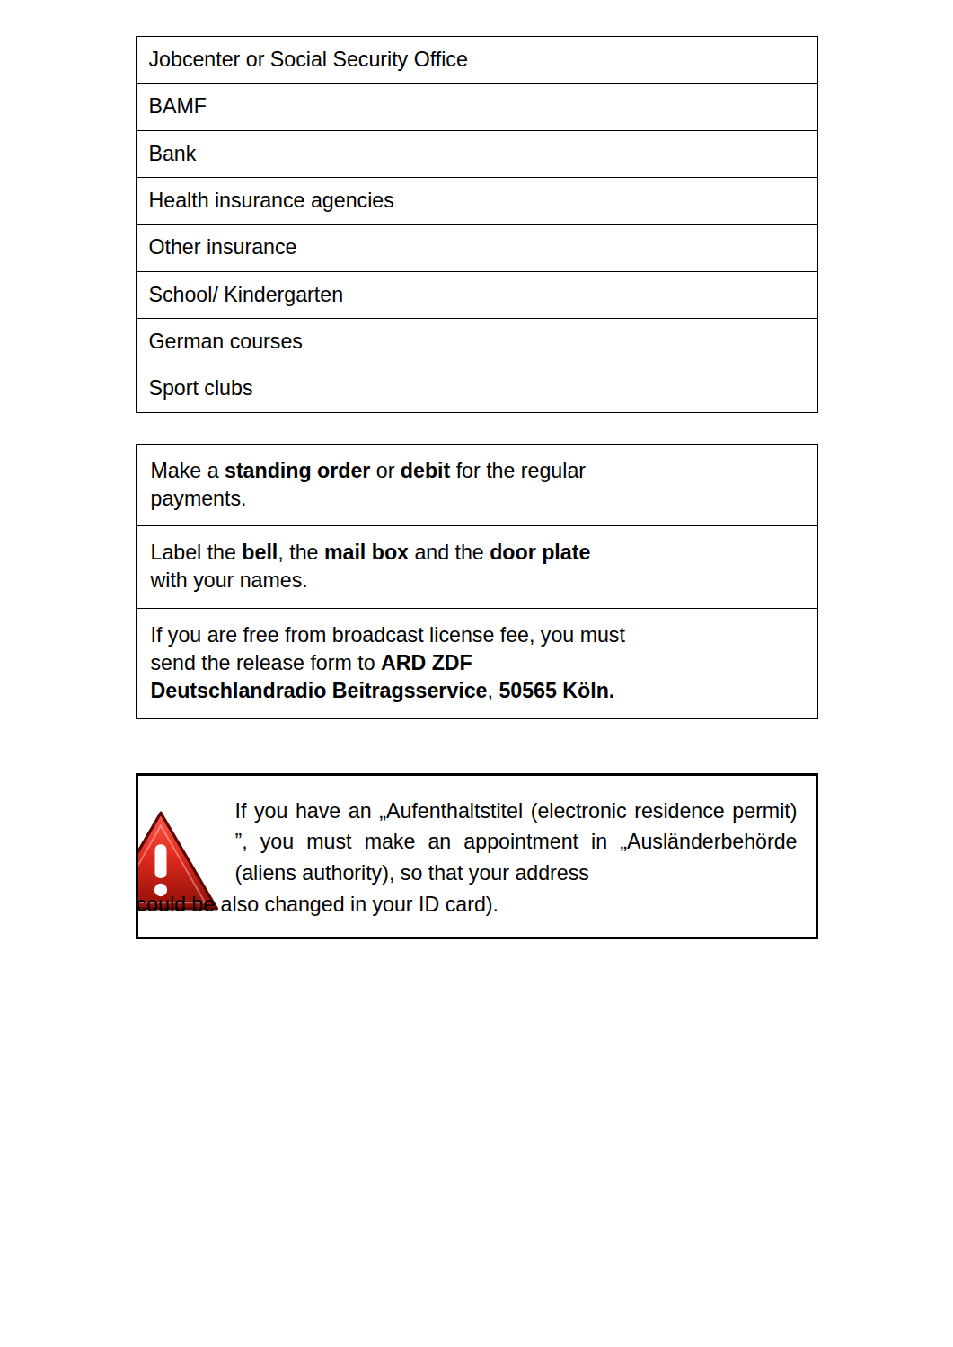| Jobcenter or Social Security Office | |
| BAMF | |
| Bank | |
| Health insurance agencies | |
| Other insurance | |
| School/ Kindergarten | |
| German courses | |
| Sport clubs | |
| Make a standing order or debit for the regular payments. | |
| Label the bell , the mail box and the door plate with your names. | |
| If you are free from broadcast license fee, you must send the release form to ARD ZDF Deutschlandradio Beitragsservice , 50565 Köln. | |
If you have an „Aufenthaltstitel (electronic residence permit) ”, you must make an appointment in „Ausländerbehörde (aliens authority), so that your address could be also changed in your ID card).